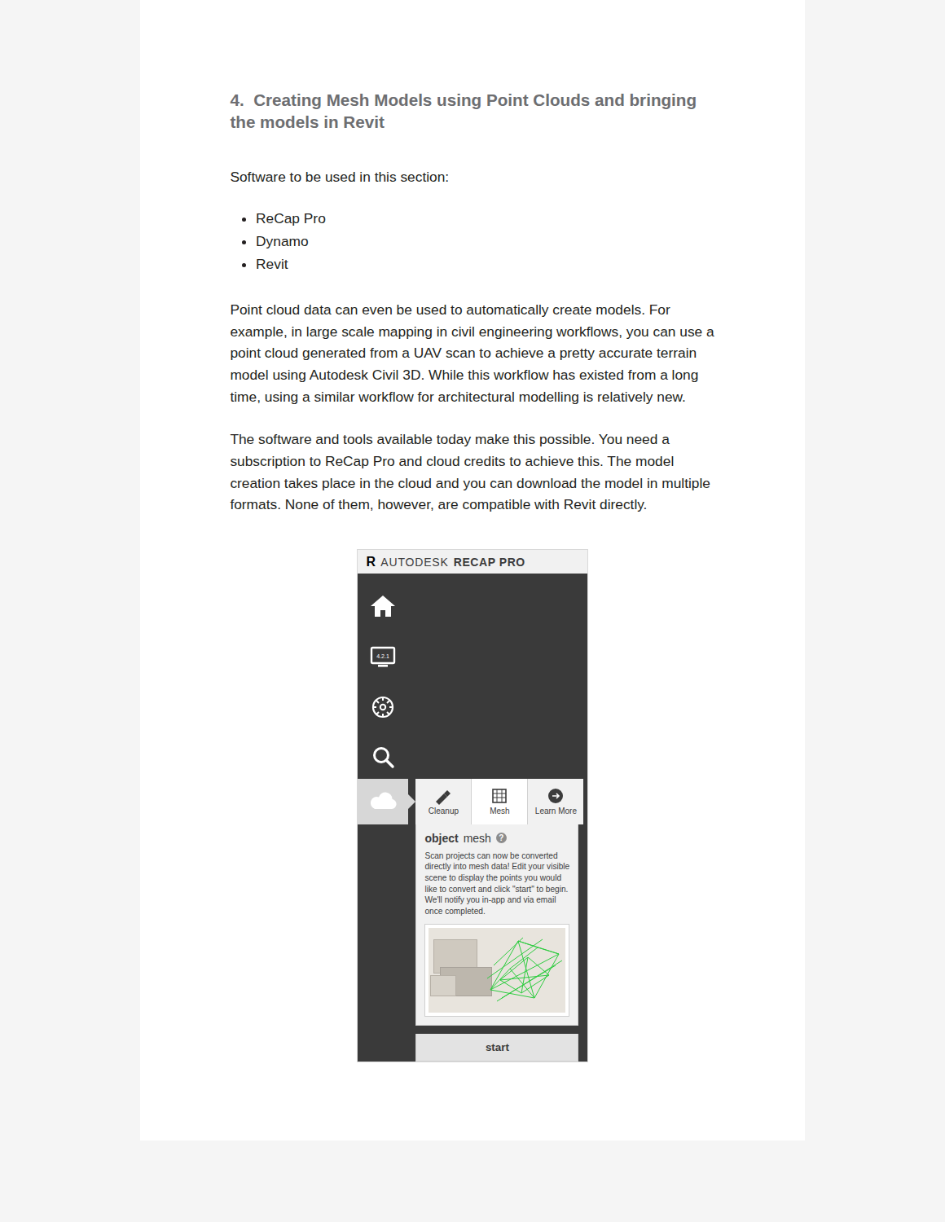4. Creating Mesh Models using Point Clouds and bringing the models in Revit
Software to be used in this section:
ReCap Pro
Dynamo
Revit
Point cloud data can even be used to automatically create models. For example, in large scale mapping in civil engineering workflows, you can use a point cloud generated from a UAV scan to achieve a pretty accurate terrain model using Autodesk Civil 3D. While this workflow has existed from a long time, using a similar workflow for architectural modelling is relatively new.
The software and tools available today make this possible. You need a subscription to ReCap Pro and cloud credits to achieve this. The model creation takes place in the cloud and you can download the model in multiple formats. None of them, however, are compatible with Revit directly.
R AUTODESK RECAP PRO
4.2.1
Cleanup
Mesh
Learn More
object mesh ?
Scan projects can now be converted directly into mesh data! Edit your visible scene to display the points you would like to convert and click "start" to begin. We'll notify you in-app and via email once completed.
start